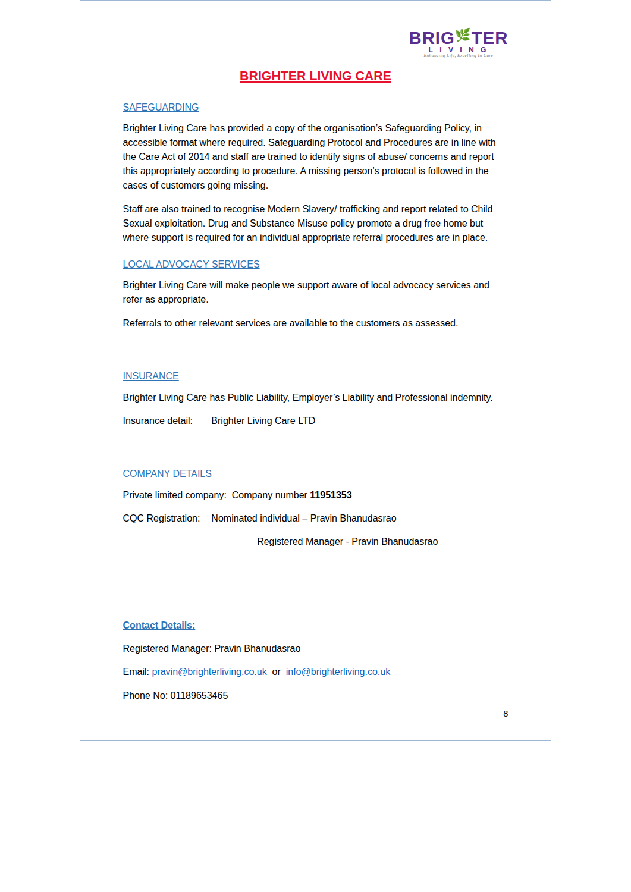BRIG🌿TER
L I V I N G
Enhancing Life, Excelling In Care
BRIGHTER LIVING CARE
SAFEGUARDING
Brighter Living Care has provided a copy of the organisation’s Safeguarding Policy, in accessible format where required. Safeguarding Protocol and Procedures are in line with the Care Act of 2014 and staff are trained to identify signs of abuse/ concerns and report this appropriately according to procedure. A missing person’s protocol is followed in the cases of customers going missing.
Staff are also trained to recognise Modern Slavery/ trafficking and report related to Child Sexual exploitation. Drug and Substance Misuse policy promote a drug free home but where support is required for an individual appropriate referral procedures are in place.
LOCAL ADVOCACY SERVICES
Brighter Living Care will make people we support aware of local advocacy services and refer as appropriate.
Referrals to other relevant services are available to the customers as assessed.
INSURANCE
Brighter Living Care has Public Liability, Employer’s Liability and Professional indemnity.
Insurance detail: Brighter Living Care LTD
COMPANY DETAILS
Private limited company: Company number 11951353
CQC Registration: Nominated individual – Pravin Bhanudasrao
Registered Manager - Pravin Bhanudasrao
Contact Details:
Registered Manager: Pravin Bhanudasrao
Email: pravin@brighterliving.co.uk or info@brighterliving.co.uk
Phone No: 01189653465
8